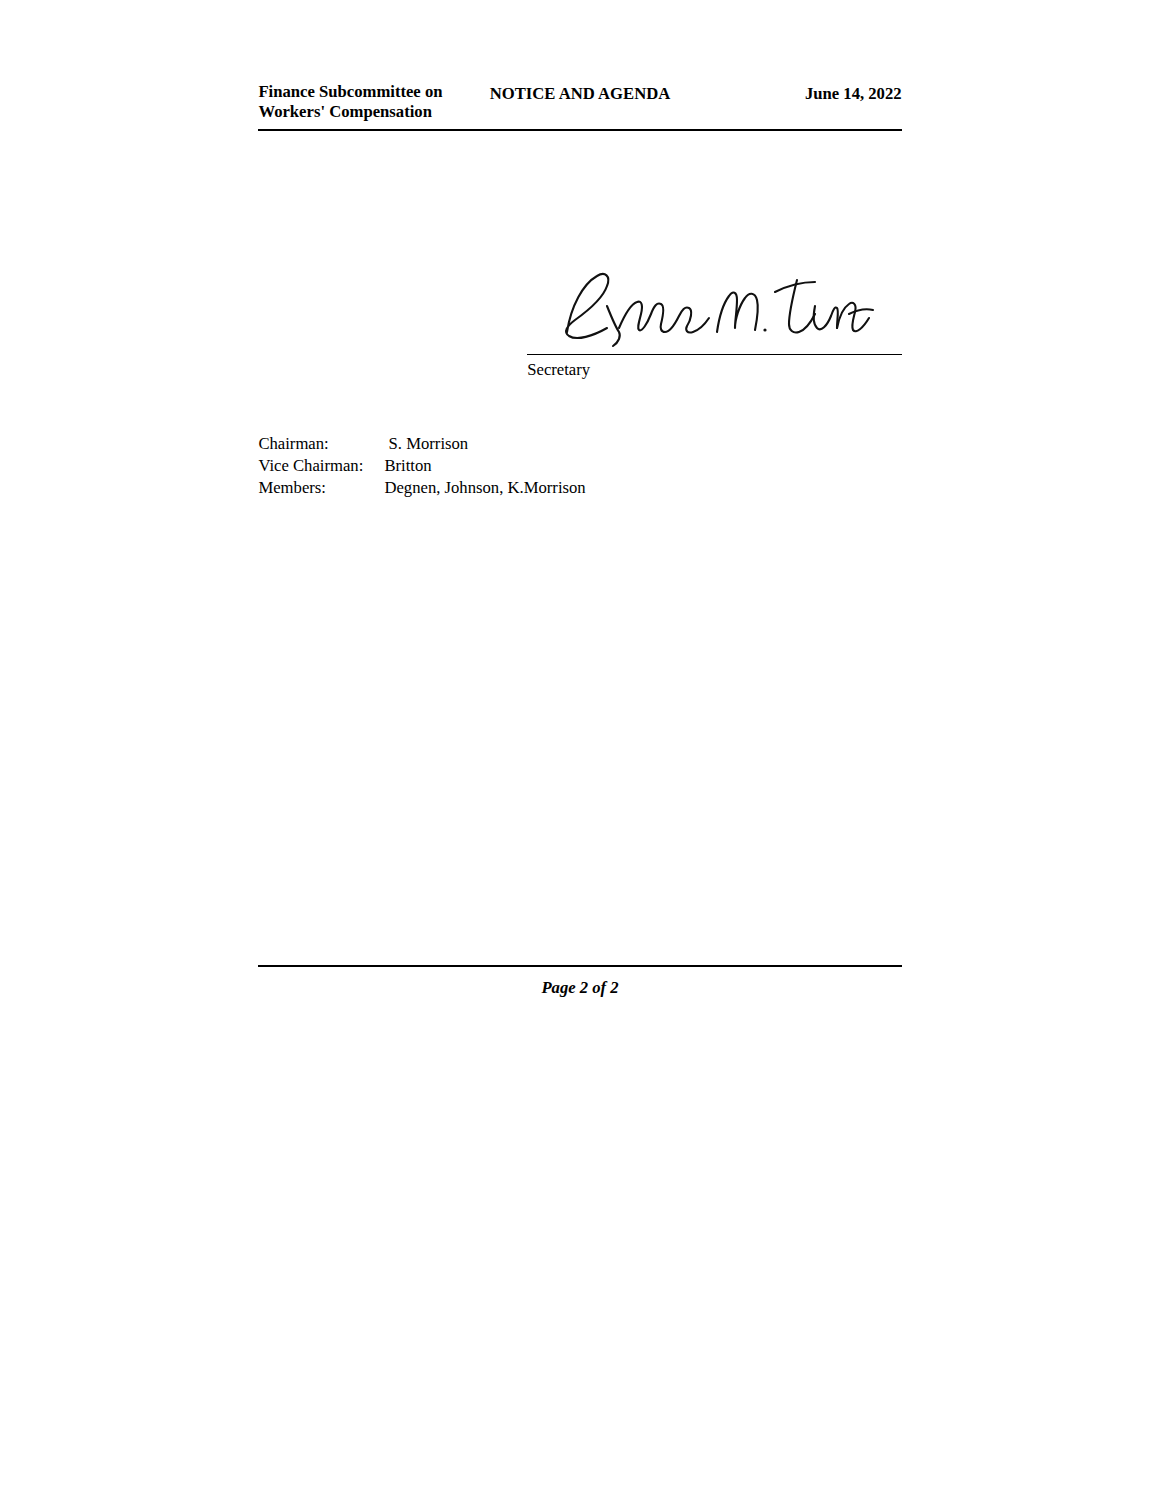Finance Subcommittee on
Workers' Compensation
NOTICE AND AGENDA
June 14, 2022
Secretary
| Chairman: | S. Morrison |
| Vice Chairman: | Britton |
| Members: | Degnen, Johnson, K.Morrison |
Page 2 of 2